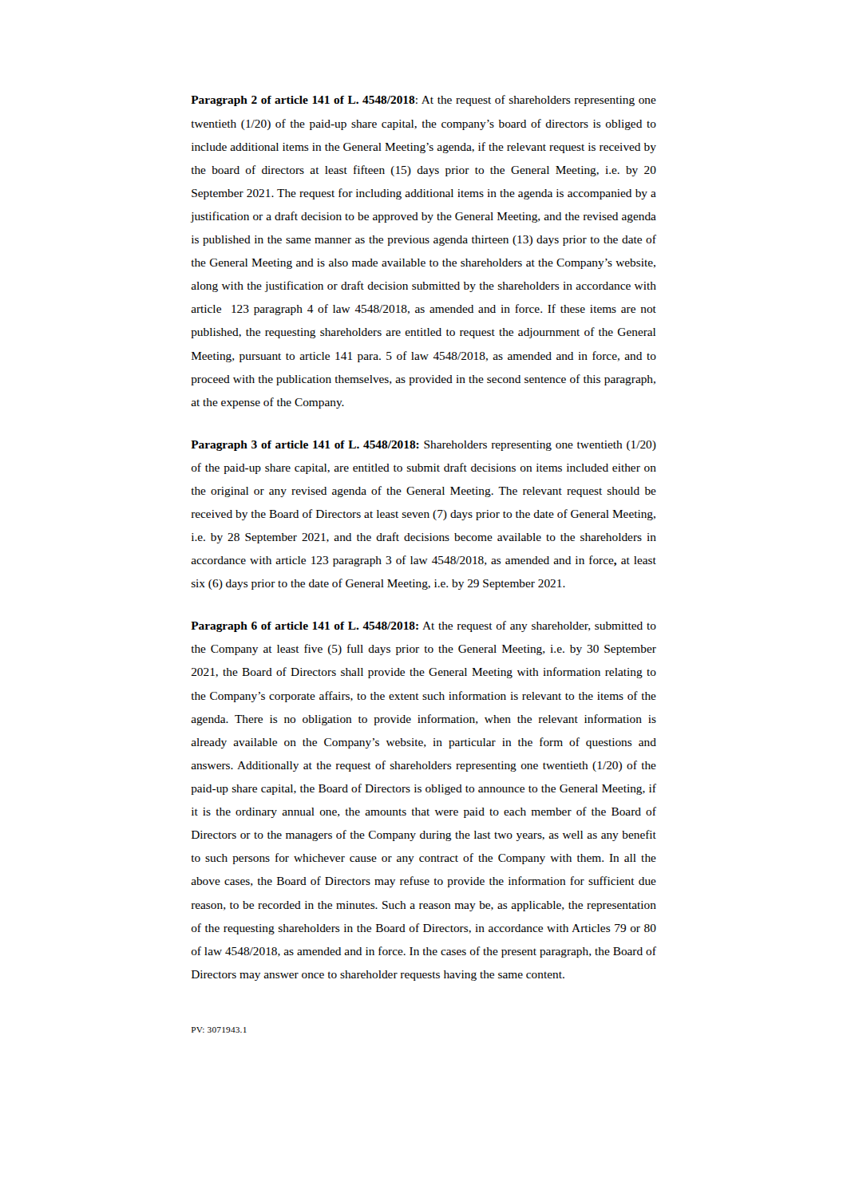Paragraph 2 of article 141 of L. 4548/2018: At the request of shareholders representing one twentieth (1/20) of the paid-up share capital, the company’s board of directors is obliged to include additional items in the General Meeting’s agenda, if the relevant request is received by the board of directors at least fifteen (15) days prior to the General Meeting, i.e. by 20 September 2021. The request for including additional items in the agenda is accompanied by a justification or a draft decision to be approved by the General Meeting, and the revised agenda is published in the same manner as the previous agenda thirteen (13) days prior to the date of the General Meeting and is also made available to the shareholders at the Company’s website, along with the justification or draft decision submitted by the shareholders in accordance with article 123 paragraph 4 of law 4548/2018, as amended and in force. If these items are not published, the requesting shareholders are entitled to request the adjournment of the General Meeting, pursuant to article 141 para. 5 of law 4548/2018, as amended and in force, and to proceed with the publication themselves, as provided in the second sentence of this paragraph, at the expense of the Company.
Paragraph 3 of article 141 of L. 4548/2018: Shareholders representing one twentieth (1/20) of the paid-up share capital, are entitled to submit draft decisions on items included either on the original or any revised agenda of the General Meeting. The relevant request should be received by the Board of Directors at least seven (7) days prior to the date of General Meeting, i.e. by 28 September 2021, and the draft decisions become available to the shareholders in accordance with article 123 paragraph 3 of law 4548/2018, as amended and in force, at least six (6) days prior to the date of General Meeting, i.e. by 29 September 2021.
Paragraph 6 of article 141 of L. 4548/2018: At the request of any shareholder, submitted to the Company at least five (5) full days prior to the General Meeting, i.e. by 30 September 2021, the Board of Directors shall provide the General Meeting with information relating to the Company’s corporate affairs, to the extent such information is relevant to the items of the agenda. There is no obligation to provide information, when the relevant information is already available on the Company’s website, in particular in the form of questions and answers. Additionally at the request of shareholders representing one twentieth (1/20) of the paid-up share capital, the Board of Directors is obliged to announce to the General Meeting, if it is the ordinary annual one, the amounts that were paid to each member of the Board of Directors or to the managers of the Company during the last two years, as well as any benefit to such persons for whichever cause or any contract of the Company with them. In all the above cases, the Board of Directors may refuse to provide the information for sufficient due reason, to be recorded in the minutes. Such a reason may be, as applicable, the representation of the requesting shareholders in the Board of Directors, in accordance with Articles 79 or 80 of law 4548/2018, as amended and in force. In the cases of the present paragraph, the Board of Directors may answer once to shareholder requests having the same content.
PV: 3071943.1